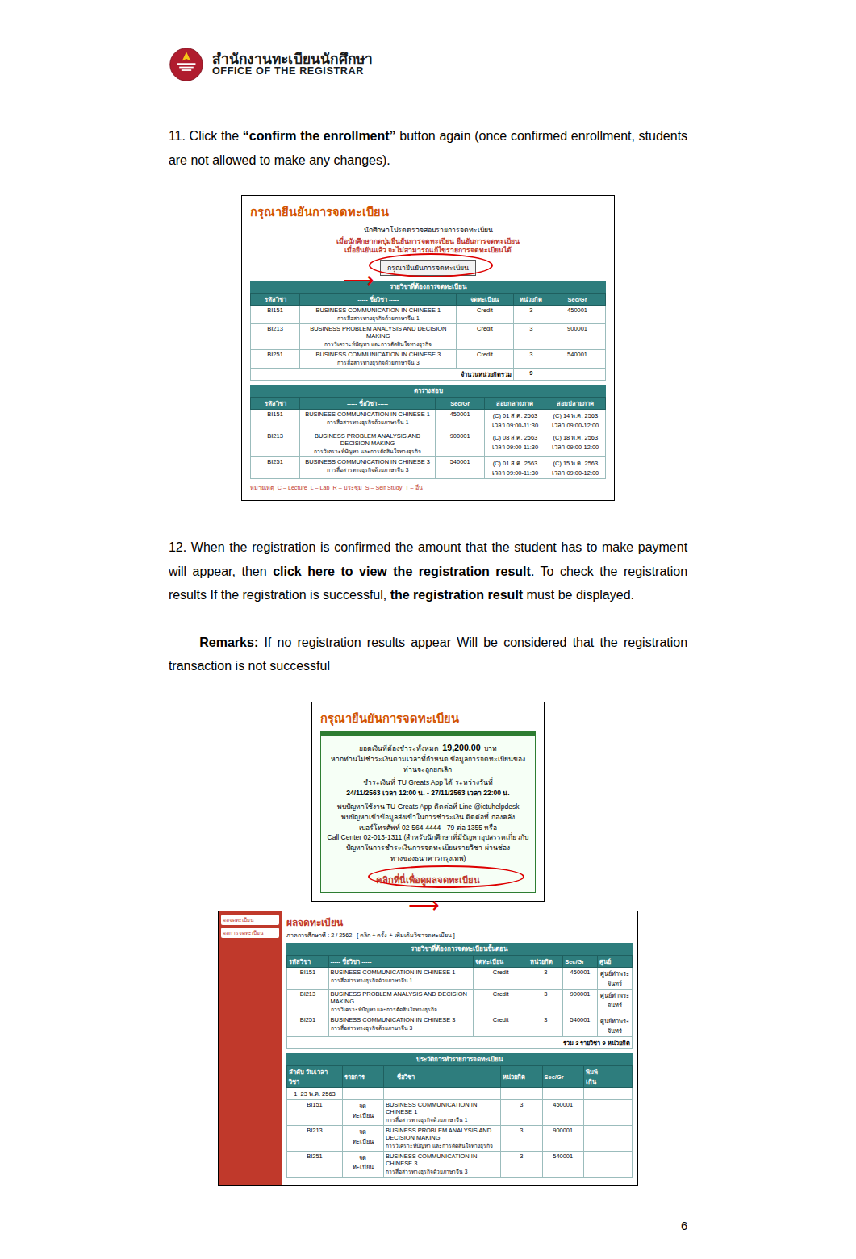สำนักงานทะเบียนนักศึกษา
OFFICE OF THE REGISTRAR
11. Click the “confirm the enrollment” button again (once confirmed enrollment, students are not allowed to make any changes).
กรุณายืนยันการจดทะเบียน
นักศึกษาโปรดตรวจสอบรายการจดทะเบียน
เมื่อนักศึกษากดปุ่มยืนยันการจดทะเบียน ยืนยันการจดทะเบียน
เมื่อยืนยันแล้ว จะไม่สามารถแก้ไขรายการจดทะเบียนได้
กรุณายืนยันการจดทะเบียน
⟶
รายวิชาที่ต้องการจดทะเบียน
| รหัสวิชา | ----- ชื่อวิชา ----- | จดทะเบียน | หน่วยกิต | Sec/Gr |
| --- | --- | --- | --- | --- |
| BI151 | BUSINESS COMMUNICATION IN CHINESE 1 การสื่อสารทางธุรกิจด้วยภาษาจีน 1 | Credit | 3 | 450001 |
| BI213 | BUSINESS PROBLEM ANALYSIS AND DECISION MAKING การวิเคราะห์ปัญหา และการตัดสินใจทางธุรกิจ | Credit | 3 | 900001 |
| BI251 | BUSINESS COMMUNICATION IN CHINESE 3 การสื่อสารทางธุรกิจด้วยภาษาจีน 3 | Credit | 3 | 540001 |
| จำนวนหน่วยกิตรวม | 9 | |
ตารางสอบ
| รหัสวิชา | ----- ชื่อวิชา ----- | Sec/Gr | สอบกลางภาค | สอบปลายภาค |
| --- | --- | --- | --- | --- |
| BI151 | BUSINESS COMMUNICATION IN CHINESE 1 การสื่อสารทางธุรกิจด้วยภาษาจีน 1 | 450001 | (C) 01 ส.ค. 2563 เวลา 09:00-11:30 | (C) 14 พ.ค. 2563 เวลา 09:00-12:00 |
| BI213 | BUSINESS PROBLEM ANALYSIS AND DECISION MAKING การวิเคราะห์ปัญหา และการตัดสินใจทางธุรกิจ | 900001 | (C) 08 ส.ค. 2563 เวลา 09:00-11:30 | (C) 18 พ.ค. 2563 เวลา 09:00-12:00 |
| BI251 | BUSINESS COMMUNICATION IN CHINESE 3 การสื่อสารทางธุรกิจด้วยภาษาจีน 3 | 540001 | (C) 01 ส.ค. 2563 เวลา 09:00-11:30 | (C) 15 พ.ค. 2563 เวลา 09:00-12:00 |
หมายเหตุ C – Lecture L – Lab R – ประชุม S – Self Study T – อื่น
12. When the registration is confirmed the amount that the student has to make payment will appear, then click here to view the registration result. To check the registration results If the registration is successful, the registration result must be displayed.
Remarks: If no registration results appear Will be considered that the registration transaction is not successful
กรุณายืนยันการจดทะเบียน
ยอดเงินที่ต้องชำระทั้งหมด 19,200.00 บาท
หากท่านไม่ชำระเงินตามเวลาที่กำหนด ข้อมูลการจดทะเบียนของ
ท่านจะถูกยกเลิก
ชำระเงินที่ TU Greats App ได้ ระหว่างวันที่
24/11/2563 เวลา 12:00 น. - 27/11/2563 เวลา 22:00 น.
พบปัญหาใช้งาน TU Greats App ติดต่อที่ Line @ictuhelpdesk
พบปัญหาเข้าข้อมูลส่งเข้าในการชำระเงิน ติดต่อที่ กองคลัง
เบอร์โทรศัพท์ 02-564-4444 - 79 ต่อ 1355 หรือ
Call Center 02-013-1311 (สำหรับนักศึกษาที่มีปัญหาอุปสรรคเกี่ยวกับ
ปัญหาในการชำระเงินการจดทะเบียนรายวิชา ผ่านช่อง
ทางของธนาคารกรุงเทพ)
คลิกที่นี่เพื่อดูผลจดทะเบียน
⟶
ผลจดทะเบียน
ผลการจดทะเบียน
ผลจดทะเบียน
ภาคการศึกษาที่ : 2 / 2562 [ คลิก + ครั้ง + เพิ่มเติมวิชาจดทะเบียน ]
รายวิชาที่ต้องการจดทะเบียนขั้นตอน
| รหัสวิชา | ----- ชื่อวิชา ----- | จดทะเบียน | หน่วยกิต | Sec/Gr | ศูนย์ |
| --- | --- | --- | --- | --- | --- |
| BI151 | BUSINESS COMMUNICATION IN CHINESE 1 การสื่อสารทางธุรกิจด้วยภาษาจีน 1 | Credit | 3 | 450001 | ศูนย์ท่าพระจันทร์ |
| BI213 | BUSINESS PROBLEM ANALYSIS AND DECISION MAKING การวิเคราะห์ปัญหา และการตัดสินใจทางธุรกิจ | Credit | 3 | 900001 | ศูนย์ท่าพระจันทร์ |
| BI251 | BUSINESS COMMUNICATION IN CHINESE 3 การสื่อสารทางธุรกิจด้วยภาษาจีน 3 | Credit | 3 | 540001 | ศูนย์ท่าพระจันทร์ |
| รวม 3 รายวิชา 9 หน่วยกิต |
ประวัติการทำรายการจดทะเบียน
| ลำดับ วัน/เวลา วิชา | รายการ | ----- ชื่อวิชา ----- | หน่วยกิต | Sec/Gr | พิมพ์ เกิน |
| --- | --- | --- | --- | --- | --- |
| 1 23 พ.ค. 2563 | | | | | |
| BI151 | จด ทะเบียน | BUSINESS COMMUNICATION IN CHINESE 1 การสื่อสารทางธุรกิจด้วยภาษาจีน 1 | 3 | 450001 | |
| BI213 | จด ทะเบียน | BUSINESS PROBLEM ANALYSIS AND DECISION MAKING การวิเคราะห์ปัญหา และการตัดสินใจทางธุรกิจ | 3 | 900001 | |
| BI251 | จด ทะเบียน | BUSINESS COMMUNICATION IN CHINESE 3 การสื่อสารทางธุรกิจด้วยภาษาจีน 3 | 3 | 540001 | |
6